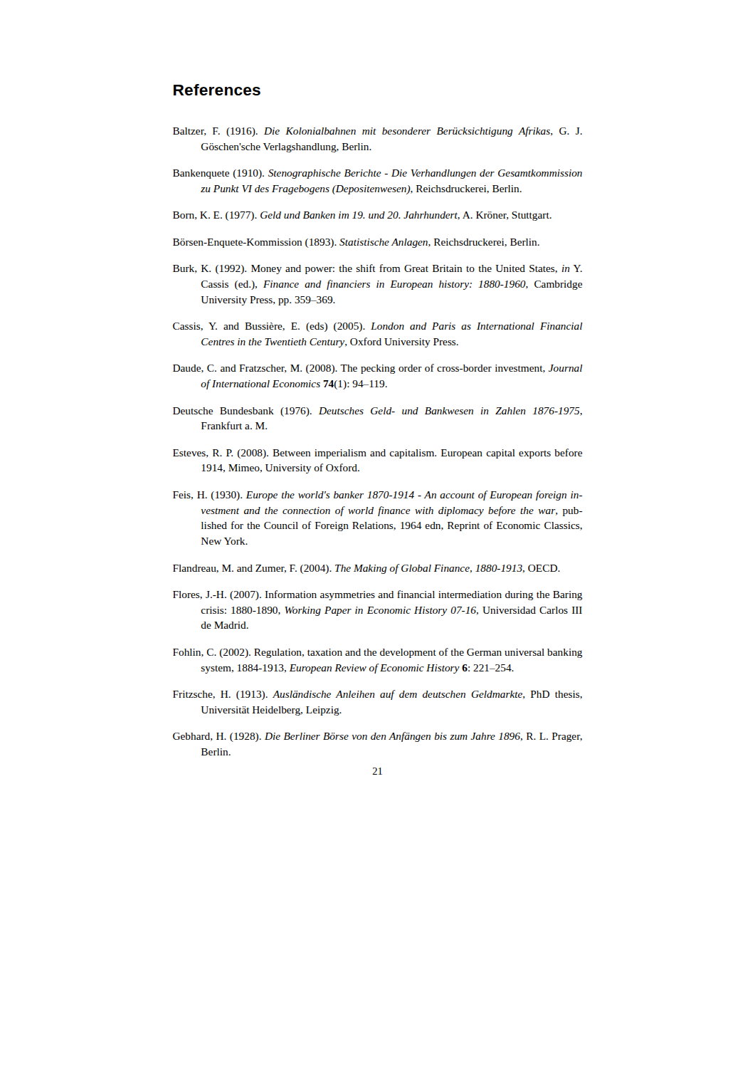References
Baltzer, F. (1916). Die Kolonialbahnen mit besonderer Berücksichtigung Afrikas, G. J. Göschen'sche Verlagshandlung, Berlin.
Bankenquete (1910). Stenographische Berichte - Die Verhandlungen der Gesamtkommission zu Punkt VI des Fragebogens (Depositenwesen), Reichsdruckerei, Berlin.
Born, K. E. (1977). Geld und Banken im 19. und 20. Jahrhundert, A. Kröner, Stuttgart.
Börsen-Enquete-Kommission (1893). Statistische Anlagen, Reichsdruckerei, Berlin.
Burk, K. (1992). Money and power: the shift from Great Britain to the United States, in Y. Cassis (ed.), Finance and financiers in European history: 1880-1960, Cambridge University Press, pp. 359–369.
Cassis, Y. and Bussière, E. (eds) (2005). London and Paris as International Financial Centres in the Twentieth Century, Oxford University Press.
Daude, C. and Fratzscher, M. (2008). The pecking order of cross-border investment, Journal of International Economics 74(1): 94–119.
Deutsche Bundesbank (1976). Deutsches Geld- und Bankwesen in Zahlen 1876-1975, Frankfurt a. M.
Esteves, R. P. (2008). Between imperialism and capitalism. European capital exports before 1914, Mimeo, University of Oxford.
Feis, H. (1930). Europe the world's banker 1870-1914 - An account of European foreign investment and the connection of world finance with diplomacy before the war, published for the Council of Foreign Relations, 1964 edn, Reprint of Economic Classics, New York.
Flandreau, M. and Zumer, F. (2004). The Making of Global Finance, 1880-1913, OECD.
Flores, J.-H. (2007). Information asymmetries and financial intermediation during the Baring crisis: 1880-1890, Working Paper in Economic History 07-16, Universidad Carlos III de Madrid.
Fohlin, C. (2002). Regulation, taxation and the development of the German universal banking system, 1884-1913, European Review of Economic History 6: 221–254.
Fritzsche, H. (1913). Ausländische Anleihen auf dem deutschen Geldmarkte, PhD thesis, Universität Heidelberg, Leipzig.
Gebhard, H. (1928). Die Berliner Börse von den Anfängen bis zum Jahre 1896, R. L. Prager, Berlin.
21